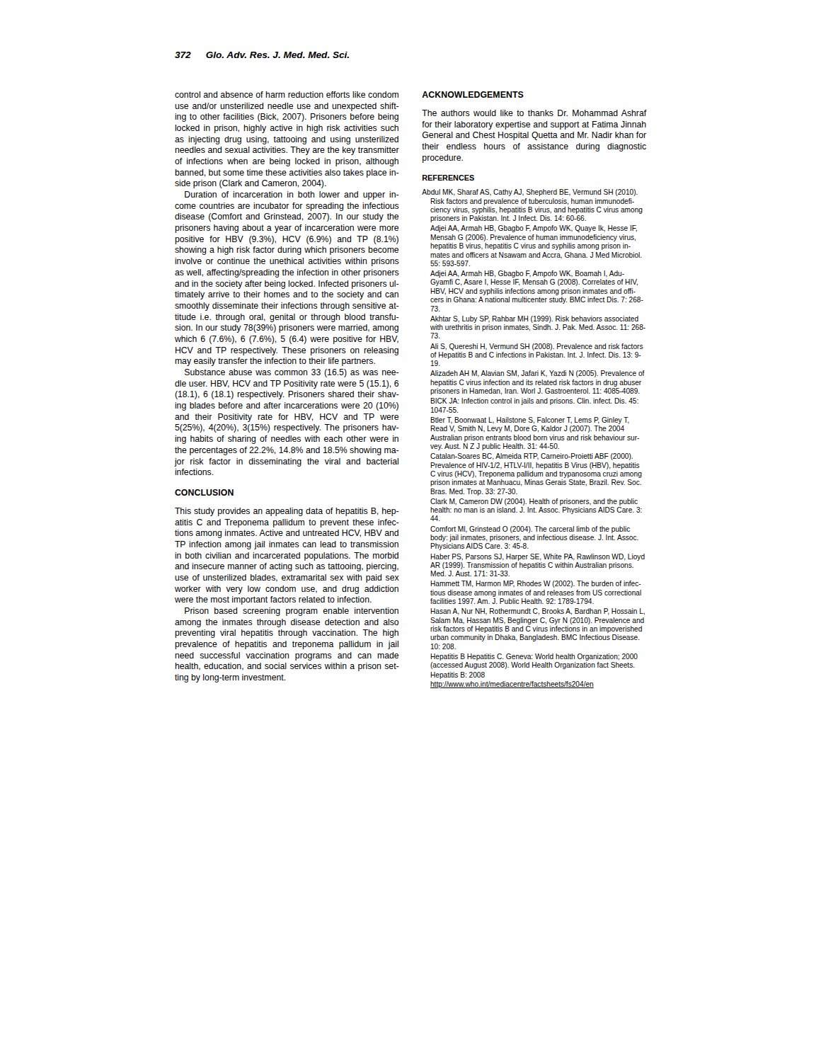372 Glo. Adv. Res. J. Med. Med. Sci.
control and absence of harm reduction efforts like condom use and/or unsterilized needle use and unexpected shifting to other facilities (Bick, 2007). Prisoners before being locked in prison, highly active in high risk activities such as injecting drug using, tattooing and using unsterilized needles and sexual activities. They are the key transmitter of infections when are being locked in prison, although banned, but some time these activities also takes place inside prison (Clark and Cameron, 2004).
Duration of incarceration in both lower and upper income countries are incubator for spreading the infectious disease (Comfort and Grinstead, 2007). In our study the prisoners having about a year of incarceration were more positive for HBV (9.3%), HCV (6.9%) and TP (8.1%) showing a high risk factor during which prisoners become involve or continue the unethical activities within prisons as well, affecting/spreading the infection in other prisoners and in the society after being locked. Infected prisoners ultimately arrive to their homes and to the society and can smoothly disseminate their infections through sensitive attitude i.e. through oral, genital or through blood transfusion. In our study 78(39%) prisoners were married, among which 6 (7.6%), 6 (7.6%), 5 (6.4) were positive for HBV, HCV and TP respectively. These prisoners on releasing may easily transfer the infection to their life partners.
Substance abuse was common 33 (16.5) as was needle user. HBV, HCV and TP Positivity rate were 5 (15.1), 6 (18.1), 6 (18.1) respectively. Prisoners shared their shaving blades before and after incarcerations were 20 (10%) and their Positivity rate for HBV, HCV and TP were 5(25%), 4(20%), 3(15%) respectively. The prisoners having habits of sharing of needles with each other were in the percentages of 22.2%, 14.8% and 18.5% showing major risk factor in disseminating the viral and bacterial infections.
Conclusion
This study provides an appealing data of hepatitis B, hepatitis C and Treponema pallidum to prevent these infections among inmates. Active and untreated HCV, HBV and TP infection among jail inmates can lead to transmission in both civilian and incarcerated populations. The morbid and insecure manner of acting such as tattooing, piercing, use of unsterilized blades, extramarital sex with paid sex worker with very low condom use, and drug addiction were the most important factors related to infection.
Prison based screening program enable intervention among the inmates through disease detection and also preventing viral hepatitis through vaccination. The high prevalence of hepatitis and treponema pallidum in jail need successful vaccination programs and can made health, education, and social services within a prison setting by long-term investment.
Acknowledgements
The authors would like to thanks Dr. Mohammad Ashraf for their laboratory expertise and support at Fatima Jinnah General and Chest Hospital Quetta and Mr. Nadir khan for their endless hours of assistance during diagnostic procedure.
References
Abdul MK, Sharaf AS, Cathy AJ, Shepherd BE, Vermund SH (2010). Risk factors and prevalence of tuberculosis, human immunodeficiency virus, syphilis, hepatitis B virus, and hepatitis C virus among prisoners in Pakistan. Int. J Infect. Dis. 14: 60-66.
Adjei AA, Armah HB, Gbagbo F, Ampofo WK, Quaye Ik, Hesse IF, Mensah G (2006). Prevalence of human immunodeficiency virus, hepatitis B virus, hepatitis C virus and syphilis among prison inmates and officers at Nsawam and Accra, Ghana. J Med Microbiol. 55: 593-597.
Adjei AA, Armah HB, Gbagbo F, Ampofo WK, Boamah I, Adu-Gyamfi C, Asare I, Hesse IF, Mensah G (2008). Correlates of HIV, HBV, HCV and syphilis infections among prison inmates and officers in Ghana: A national multicenter study. BMC infect Dis. 7: 268-73.
Akhtar S, Luby SP, Rahbar MH (1999). Risk behaviors associated with urethritis in prison inmates, Sindh. J. Pak. Med. Assoc. 11: 268-73.
Ali S, Quereshi H, Vermund SH (2008). Prevalence and risk factors of Hepatitis B and C infections in Pakistan. Int. J. Infect. Dis. 13: 9-19.
Alizadeh AH M, Alavian SM, Jafari K, Yazdi N (2005). Prevalence of hepatitis C virus infection and its related risk factors in drug abuser prisoners in Hamedan, Iran. Worl J. Gastroenterol. 11: 4085-4089.
BICK JA: Infection control in jails and prisons. Clin. infect. Dis. 45: 1047-55.
Btler T, Boonwaat L, Hailstone S, Falconer T, Lems P, Ginley T, Read V, Smith N, Levy M, Dore G, Kaldor J (2007). The 2004 Australian prison entrants blood born virus and risk behaviour survey. Aust. N Z J public Health. 31: 44-50.
Catalan-Soares BC, Almeida RTP, Carneiro-Proietti ABF (2000). Prevalence of HIV-1/2, HTLV-I/II, hepatitis B Virus (HBV), hepatitis C virus (HCV), Treponema pallidum and trypanosoma cruzi among prison inmates at Manhuacu, Minas Gerais State, Brazil. Rev. Soc. Bras. Med. Trop. 33: 27-30.
Clark M, Cameron DW (2004). Health of prisoners, and the public health: no man is an island. J. Int. Assoc. Physicians AIDS Care. 3: 44.
Comfort Ml, Grinstead O (2004). The carceral limb of the public body: jail inmates, prisoners, and infectious disease. J. Int. Assoc. Physicians AIDS Care. 3: 45-8.
Haber PS, Parsons SJ, Harper SE, White PA, Rawlinson WD, Lioyd AR (1999). Transmission of hepatitis C within Australian prisons. Med. J. Aust. 171: 31-33.
Hammett TM, Harmon MP, Rhodes W (2002). The burden of infectious disease among inmates of and releases from US correctional facilities 1997. Am. J. Public Health. 92: 1789-1794.
Hasan A, Nur NH, Rothermundt C, Brooks A, Bardhan P, Hossain L, Salam Ma, Hassan MS, Beglinger C, Gyr N (2010). Prevalence and risk factors of Hepatitis B and C virus infections in an impoverished urban community in Dhaka, Bangladesh. BMC Infectious Disease. 10: 208.
Hepatitis B Hepatitis C. Geneva: World health Organization; 2000 (accessed August 2008). World Health Organization fact Sheets.
Hepatitis B: 2008 http://www.who.int/mediacentre/factsheets/fs204/en